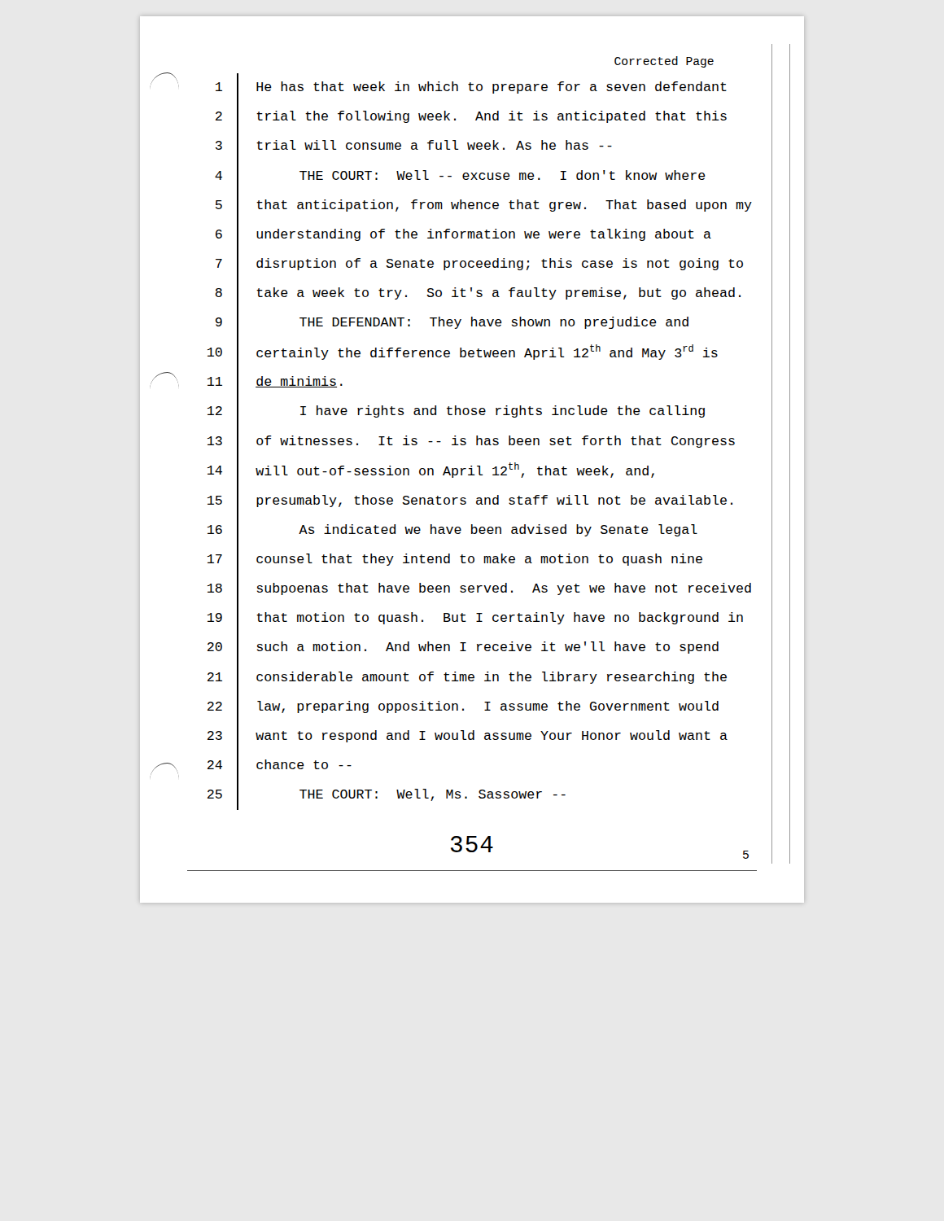Corrected Page
| 1 | He has that week in which to prepare for a seven defendant |
| 2 | trial the following week. And it is anticipated that this |
| 3 | trial will consume a full week. As he has -- |
| 4 | THE COURT: Well -- excuse me. I don't know where |
| 5 | that anticipation, from whence that grew. That based upon my |
| 6 | understanding of the information we were talking about a |
| 7 | disruption of a Senate proceeding; this case is not going to |
| 8 | take a week to try. So it's a faulty premise, but go ahead. |
| 9 | THE DEFENDANT: They have shown no prejudice and |
| 10 | certainly the difference between April 12 th and May 3 rd is |
| 11 | de minimis . |
| 12 | I have rights and those rights include the calling |
| 13 | of witnesses. It is -- is has been set forth that Congress |
| 14 | will out-of-session on April 12 th , that week, and, |
| 15 | presumably, those Senators and staff will not be available. |
| 16 | As indicated we have been advised by Senate legal |
| 17 | counsel that they intend to make a motion to quash nine |
| 18 | subpoenas that have been served. As yet we have not received |
| 19 | that motion to quash. But I certainly have no background in |
| 20 | such a motion. And when I receive it we'll have to spend |
| 21 | considerable amount of time in the library researching the |
| 22 | law, preparing opposition. I assume the Government would |
| 23 | want to respond and I would assume Your Honor would want a |
| 24 | chance to -- |
| 25 | THE COURT: Well, Ms. Sassower -- |
354
5